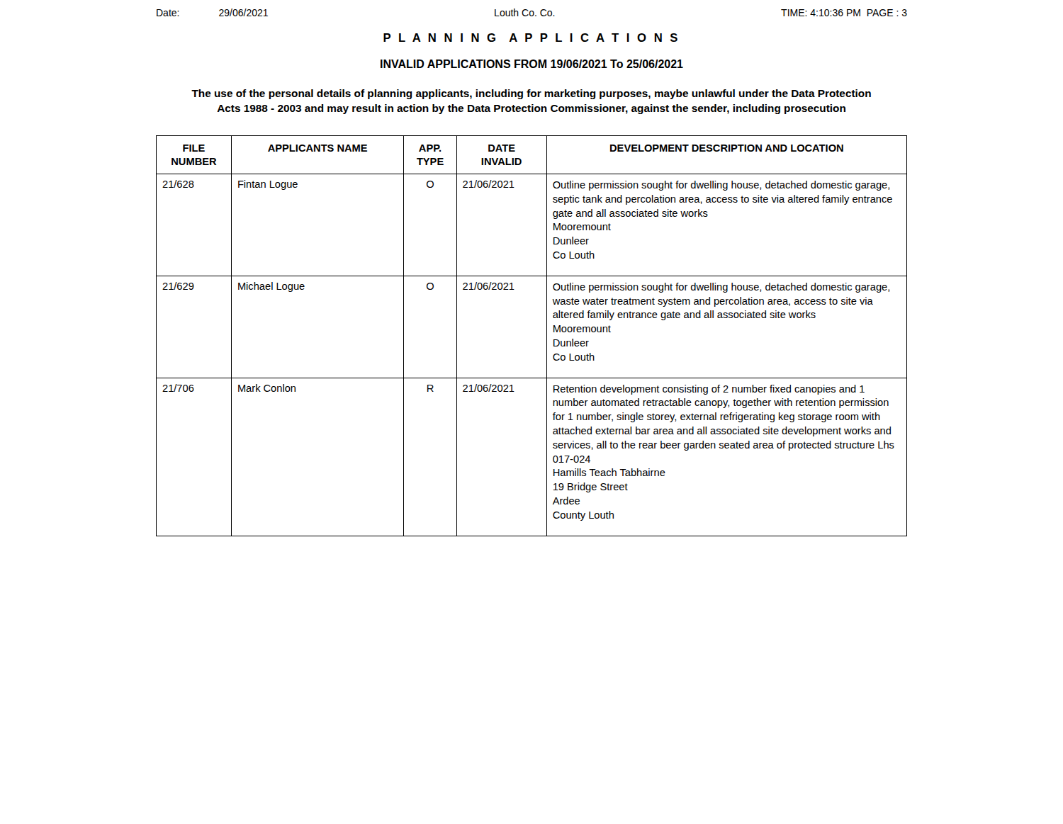Date: 29/06/2021
Louth Co. Co.
TIME: 4:10:36 PM PAGE : 3
P L A N N I N G A P P L I C A T I O N S
INVALID APPLICATIONS FROM 19/06/2021 To 25/06/2021
The use of the personal details of planning applicants, including for marketing purposes, maybe unlawful under the Data Protection
Acts 1988 - 2003 and may result in action by the Data Protection Commissioner, against the sender, including prosecution
| FILE NUMBER | APPLICANTS NAME | APP. TYPE | DATE INVALID | DEVELOPMENT DESCRIPTION AND LOCATION |
| --- | --- | --- | --- | --- |
| 21/628 | Fintan Logue | O | 21/06/2021 | Outline permission sought for dwelling house, detached domestic garage, septic tank and percolation area, access to site via altered family entrance gate and all associated site works Mooremount Dunleer Co Louth |
| 21/629 | Michael Logue | O | 21/06/2021 | Outline permission sought for dwelling house, detached domestic garage, waste water treatment system and percolation area, access to site via altered family entrance gate and all associated site works Mooremount Dunleer Co Louth |
| 21/706 | Mark Conlon | R | 21/06/2021 | Retention development consisting of 2 number fixed canopies and 1 number automated retractable canopy, together with retention permission for 1 number, single storey, external refrigerating keg storage room with attached external bar area and all associated site development works and services, all to the rear beer garden seated area of protected structure Lhs 017-024 Hamills Teach Tabhairne 19 Bridge Street Ardee County Louth |